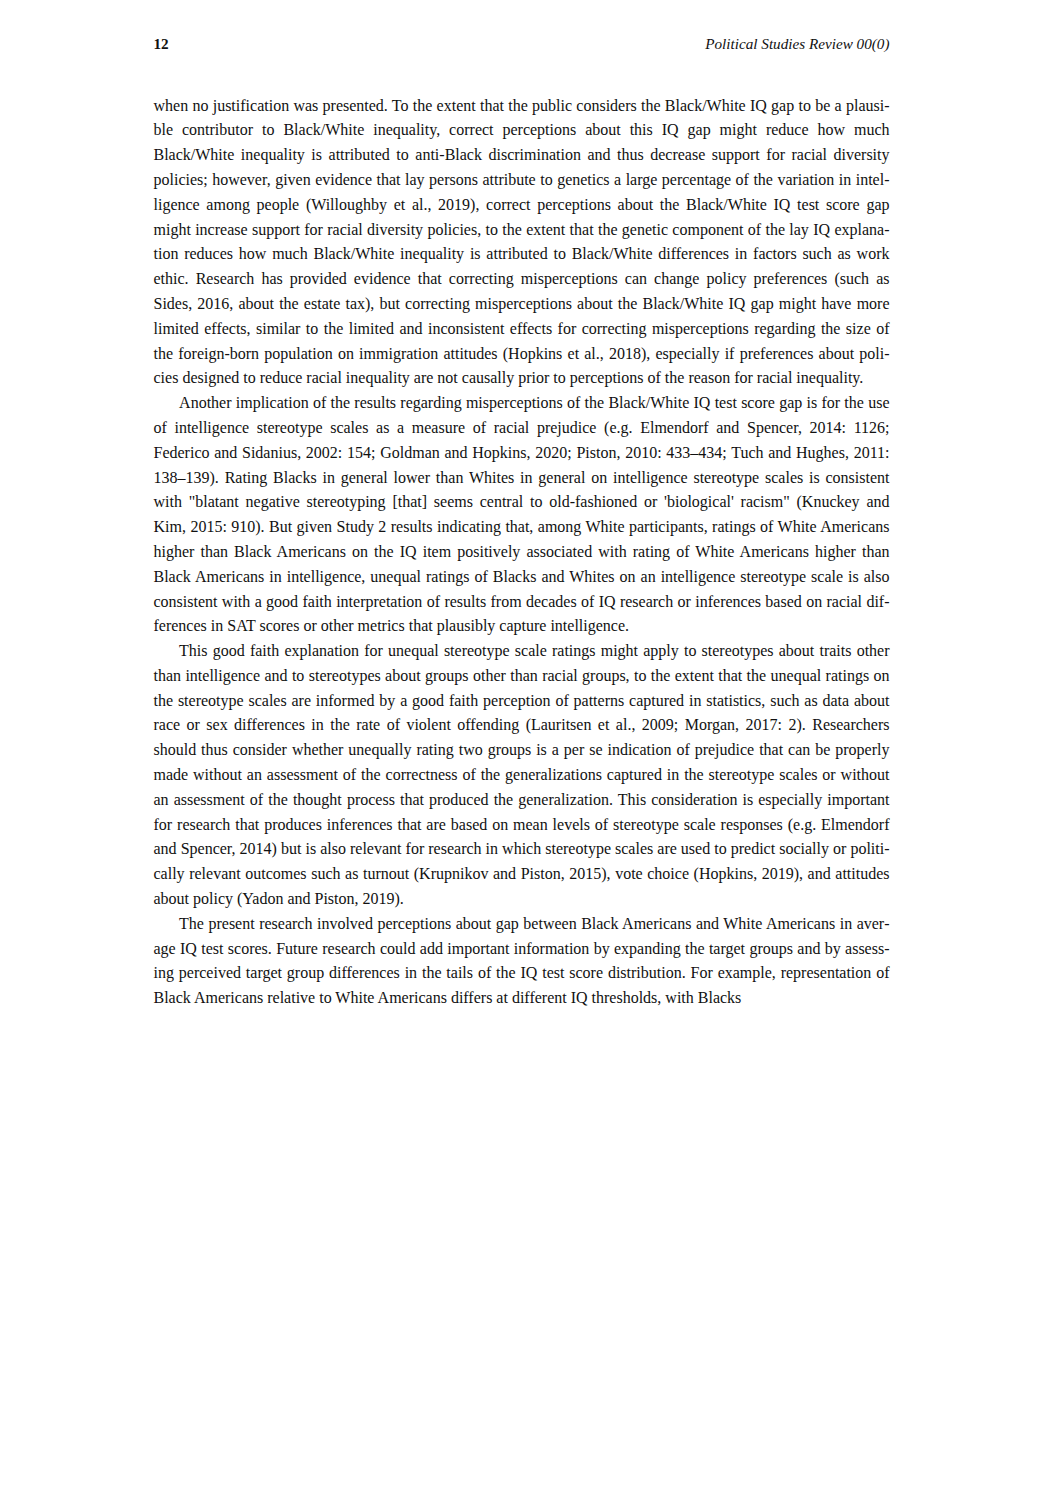12 Political Studies Review 00(0)
when no justification was presented. To the extent that the public considers the Black/White IQ gap to be a plausible contributor to Black/White inequality, correct perceptions about this IQ gap might reduce how much Black/White inequality is attributed to anti-Black discrimination and thus decrease support for racial diversity policies; however, given evidence that lay persons attribute to genetics a large percentage of the variation in intelligence among people (Willoughby et al., 2019), correct perceptions about the Black/White IQ test score gap might increase support for racial diversity policies, to the extent that the genetic component of the lay IQ explanation reduces how much Black/White inequality is attributed to Black/White differences in factors such as work ethic. Research has provided evidence that correcting misperceptions can change policy preferences (such as Sides, 2016, about the estate tax), but correcting misperceptions about the Black/White IQ gap might have more limited effects, similar to the limited and inconsistent effects for correcting misperceptions regarding the size of the foreign-born population on immigration attitudes (Hopkins et al., 2018), especially if preferences about policies designed to reduce racial inequality are not causally prior to perceptions of the reason for racial inequality.
Another implication of the results regarding misperceptions of the Black/White IQ test score gap is for the use of intelligence stereotype scales as a measure of racial prejudice (e.g. Elmendorf and Spencer, 2014: 1126; Federico and Sidanius, 2002: 154; Goldman and Hopkins, 2020; Piston, 2010: 433–434; Tuch and Hughes, 2011: 138–139). Rating Blacks in general lower than Whites in general on intelligence stereotype scales is consistent with "blatant negative stereotyping [that] seems central to old-fashioned or 'biological' racism" (Knuckey and Kim, 2015: 910). But given Study 2 results indicating that, among White participants, ratings of White Americans higher than Black Americans on the IQ item positively associated with rating of White Americans higher than Black Americans in intelligence, unequal ratings of Blacks and Whites on an intelligence stereotype scale is also consistent with a good faith interpretation of results from decades of IQ research or inferences based on racial differences in SAT scores or other metrics that plausibly capture intelligence.
This good faith explanation for unequal stereotype scale ratings might apply to stereotypes about traits other than intelligence and to stereotypes about groups other than racial groups, to the extent that the unequal ratings on the stereotype scales are informed by a good faith perception of patterns captured in statistics, such as data about race or sex differences in the rate of violent offending (Lauritsen et al., 2009; Morgan, 2017: 2). Researchers should thus consider whether unequally rating two groups is a per se indication of prejudice that can be properly made without an assessment of the correctness of the generalizations captured in the stereotype scales or without an assessment of the thought process that produced the generalization. This consideration is especially important for research that produces inferences that are based on mean levels of stereotype scale responses (e.g. Elmendorf and Spencer, 2014) but is also relevant for research in which stereotype scales are used to predict socially or politically relevant outcomes such as turnout (Krupnikov and Piston, 2015), vote choice (Hopkins, 2019), and attitudes about policy (Yadon and Piston, 2019).
The present research involved perceptions about gap between Black Americans and White Americans in average IQ test scores. Future research could add important information by expanding the target groups and by assessing perceived target group differences in the tails of the IQ test score distribution. For example, representation of Black Americans relative to White Americans differs at different IQ thresholds, with Blacks